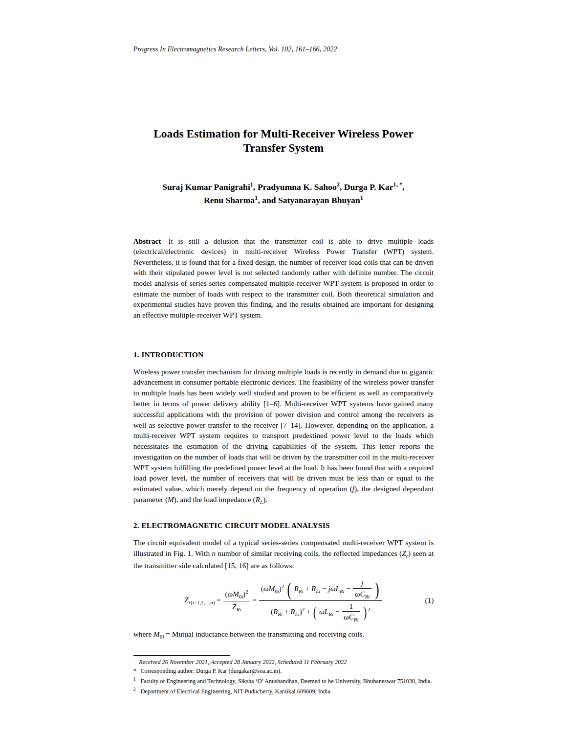Progress In Electromagnetics Research Letters, Vol. 102, 161–166, 2022
Loads Estimation for Multi-Receiver Wireless Power Transfer System
Suraj Kumar Panigrahi1, Pradyumna K. Sahoo2, Durga P. Kar1, *,
Renu Sharma1, and Satyanarayan Bhuyan1
Abstract—It is still a delusion that the transmitter coil is able to drive multiple loads (electrical/electronic devices) in multi-receiver Wireless Power Transfer (WPT) system. Nevertheless, it is found that for a fixed design, the number of receiver load coils that can be driven with their stipulated power level is not selected randomly rather with definite number. The circuit model analysis of series-series compensated multiple-receiver WPT system is proposed in order to estimate the number of loads with respect to the transmitter coil. Both theoretical simulation and experimental studies have proven this finding, and the results obtained are important for designing an effective multiple-receiver WPT system.
1. INTRODUCTION
Wireless power transfer mechanism for driving multiple loads is recently in demand due to gigantic advancement in consumer portable electronic devices. The feasibility of the wireless power transfer to multiple loads has been widely well studied and proven to be efficient as well as comparatively better in terms of power delivery ability [1–6]. Multi-receiver WPT systems have gained many successful applications with the provision of power division and control among the receivers as well as selective power transfer to the receiver [7–14]. However, depending on the application, a multi-receiver WPT system requires to transport predestined power level to the loads which necessitates the estimation of the driving capabilities of the system. This letter reports the investigation on the number of loads that will be driven by the transmitter coil in the multi-receiver WPT system fulfilling the predefined power level at the load. It has been found that with a required load power level, the number of receivers that will be driven must be less than or equal to the estimated value, which merely depend on the frequency of operation (f), the designed dependant parameter (M), and the load impedance (RL).
2. ELECTROMAGNETIC CIRCUIT MODEL ANALYSIS
The circuit equivalent model of a typical series-series compensated multi-receiver WPT system is illustrated in Fig. 1. With n number of similar receiving coils, the reflected impedances (Zr) seen at the transmitter side calculated [15, 16] are as follows:
Zr(i=1,2,...,n) = (ωM 0i)2 ZRi = (ωM 0i)2 ( RRi + RLi − jωLRi − j ωCRi ) (RRi + RLi)2 + ( ωLRi − 1 ωCRi ) 2
(1)
where M 0i = Mutual inductance between the transmitting and receiving coils.
Received 26 November 2021, Accepted 28 January 2022, Scheduled 11 February 2022
* Corresponding author: Durga P. Kar (durgakar@soa.ac.in).
1 Faculty of Engineering and Technology, Siksha ‘O’ Anushandhan, Deemed to be University, Bhubaneswar 751030, India.
2 Department of Electrical Engineering, NIT Puducherry, Karaikal 609609, India.